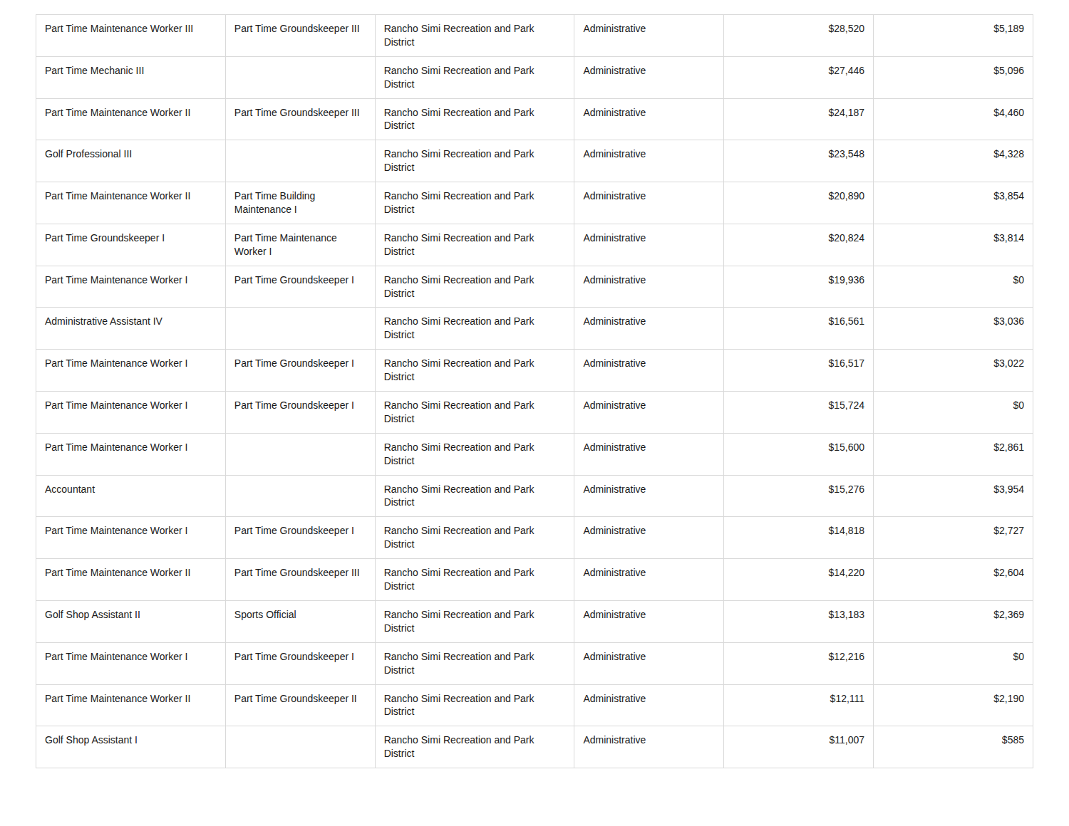| Part Time Maintenance Worker III | Part Time Groundskeeper III | Rancho Simi Recreation and Park District | Administrative | $28,520 | $5,189 |
| Part Time Mechanic III | | Rancho Simi Recreation and Park District | Administrative | $27,446 | $5,096 |
| Part Time Maintenance Worker II | Part Time Groundskeeper III | Rancho Simi Recreation and Park District | Administrative | $24,187 | $4,460 |
| Golf Professional III | | Rancho Simi Recreation and Park District | Administrative | $23,548 | $4,328 |
| Part Time Maintenance Worker II | Part Time Building Maintenance I | Rancho Simi Recreation and Park District | Administrative | $20,890 | $3,854 |
| Part Time Groundskeeper I | Part Time Maintenance Worker I | Rancho Simi Recreation and Park District | Administrative | $20,824 | $3,814 |
| Part Time Maintenance Worker I | Part Time Groundskeeper I | Rancho Simi Recreation and Park District | Administrative | $19,936 | $0 |
| Administrative Assistant IV | | Rancho Simi Recreation and Park District | Administrative | $16,561 | $3,036 |
| Part Time Maintenance Worker I | Part Time Groundskeeper I | Rancho Simi Recreation and Park District | Administrative | $16,517 | $3,022 |
| Part Time Maintenance Worker I | Part Time Groundskeeper I | Rancho Simi Recreation and Park District | Administrative | $15,724 | $0 |
| Part Time Maintenance Worker I | | Rancho Simi Recreation and Park District | Administrative | $15,600 | $2,861 |
| Accountant | | Rancho Simi Recreation and Park District | Administrative | $15,276 | $3,954 |
| Part Time Maintenance Worker I | Part Time Groundskeeper I | Rancho Simi Recreation and Park District | Administrative | $14,818 | $2,727 |
| Part Time Maintenance Worker II | Part Time Groundskeeper III | Rancho Simi Recreation and Park District | Administrative | $14,220 | $2,604 |
| Golf Shop Assistant II | Sports Official | Rancho Simi Recreation and Park District | Administrative | $13,183 | $2,369 |
| Part Time Maintenance Worker I | Part Time Groundskeeper I | Rancho Simi Recreation and Park District | Administrative | $12,216 | $0 |
| Part Time Maintenance Worker II | Part Time Groundskeeper II | Rancho Simi Recreation and Park District | Administrative | $12,111 | $2,190 |
| Golf Shop Assistant I | | Rancho Simi Recreation and Park District | Administrative | $11,007 | $585 |